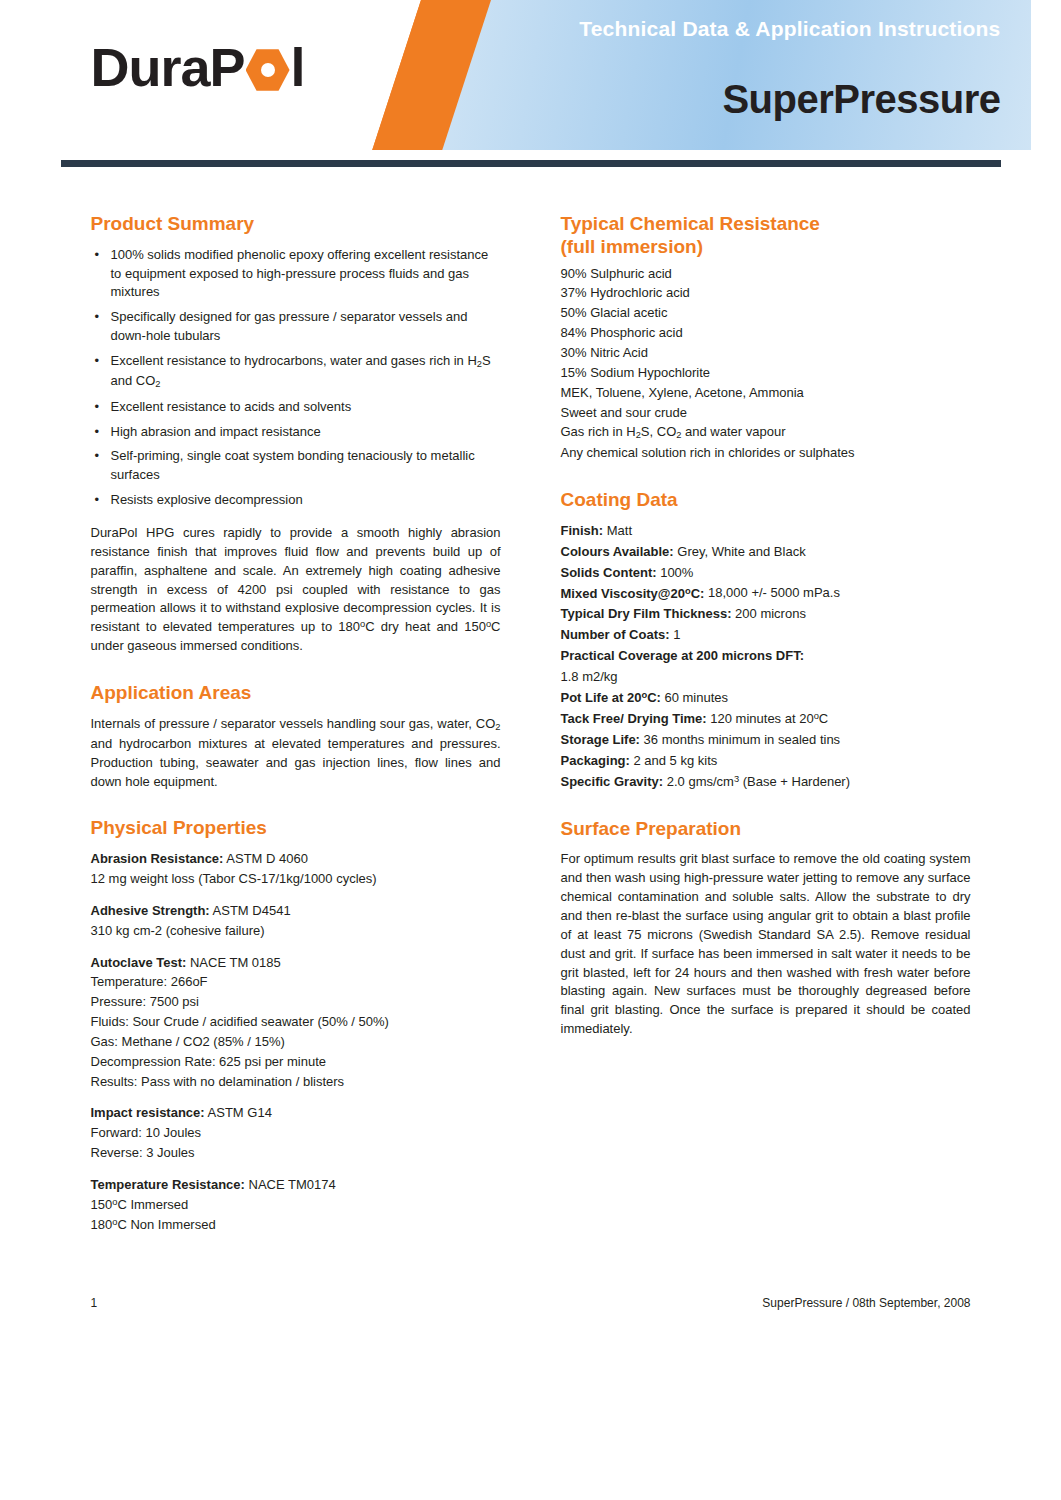DuraP l
Technical Data & Application Instructions
SuperPressure
Product Summary
100% solids modified phenolic epoxy offering excellent resistance to equipment exposed to high-pressure process fluids and gas mixtures
Specifically designed for gas pressure / separator vessels and down-hole tubulars
Excellent resistance to hydrocarbons, water and gases rich in H2S and CO2
Excellent resistance to acids and solvents
High abrasion and impact resistance
Self-priming, single coat system bonding tenaciously to metallic surfaces
Resists explosive decompression
DuraPol HPG cures rapidly to provide a smooth highly abrasion resistance finish that improves fluid flow and prevents build up of paraffin, asphaltene and scale. An extremely high coating adhesive strength in excess of 4200 psi coupled with resistance to gas permeation allows it to withstand explosive decompression cycles. It is resistant to elevated temperatures up to 180oC dry heat and 150oC under gaseous immersed conditions.
Application Areas
Internals of pressure / separator vessels handling sour gas, water, CO2 and hydrocarbon mixtures at elevated temperatures and pressures. Production tubing, seawater and gas injection lines, flow lines and down hole equipment.
Physical Properties
Abrasion Resistance: ASTM D 4060
12 mg weight loss (Tabor CS-17/1kg/1000 cycles)
Adhesive Strength: ASTM D4541
310 kg cm-2 (cohesive failure)
Autoclave Test: NACE TM 0185
Temperature: 266oF
Pressure: 7500 psi
Fluids: Sour Crude / acidified seawater (50% / 50%)
Gas: Methane / CO2 (85% / 15%)
Decompression Rate: 625 psi per minute
Results: Pass with no delamination / blisters
Impact resistance: ASTM G14
Forward: 10 Joules
Reverse: 3 Joules
Temperature Resistance: NACE TM0174
150oC Immersed
180oC Non Immersed
Typical Chemical Resistance
(full immersion)
90% Sulphuric acid
37% Hydrochloric acid
50% Glacial acetic
84% Phosphoric acid
30% Nitric Acid
15% Sodium Hypochlorite
MEK, Toluene, Xylene, Acetone, Ammonia
Sweet and sour crude
Gas rich in H2S, CO2 and water vapour
Any chemical solution rich in chlorides or sulphates
Coating Data
Finish: Matt
Colours Available: Grey, White and Black
Solids Content: 100%
Mixed Viscosity@20oC: 18,000 +/- 5000 mPa.s
Typical Dry Film Thickness: 200 microns
Number of Coats: 1
Practical Coverage at 200 microns DFT:
1.8 m2/kg
Pot Life at 20oC: 60 minutes
Tack Free/ Drying Time: 120 minutes at 20oC
Storage Life: 36 months minimum in sealed tins
Packaging: 2 and 5 kg kits
Specific Gravity: 2.0 gms/cm3 (Base + Hardener)
Surface Preparation
For optimum results grit blast surface to remove the old coating system and then wash using high-pressure water jetting to remove any surface chemical contamination and soluble salts. Allow the substrate to dry and then re-blast the surface using angular grit to obtain a blast profile of at least 75 microns (Swedish Standard SA 2.5). Remove residual dust and grit. If surface has been immersed in salt water it needs to be grit blasted, left for 24 hours and then washed with fresh water before blasting again. New surfaces must be thoroughly degreased before final grit blasting. Once the surface is prepared it should be coated immediately.
1
SuperPressure / 08th September, 2008